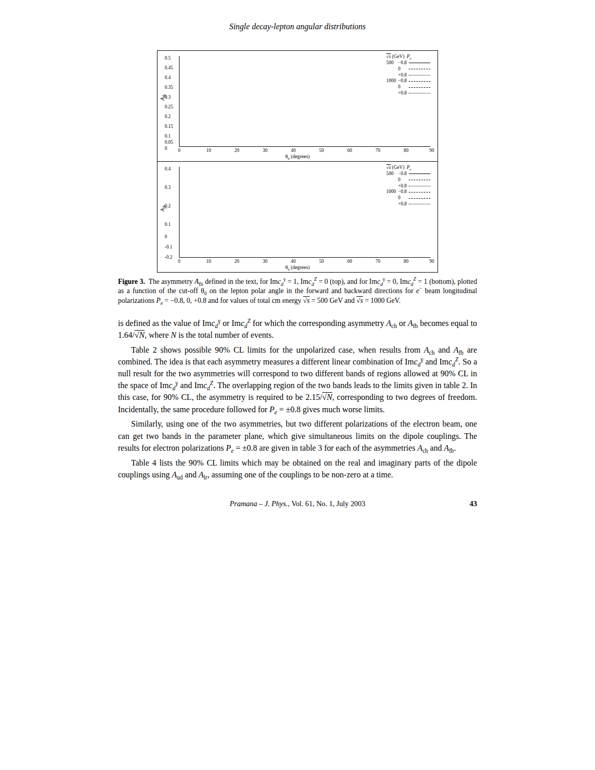Single decay-lepton angular distributions
√s (GeV) Pe
| 500 | −0.8 | |
| | 0 | |
| | +0.8 | |
| 1000 | −0.8 | |
| | 0 | |
| | +0.8 | |
Afb
0.5
0.45
0.4
0.35
0.3
0.25
0.2
0.15
0.1
0.05
0
0
10
20
30
40
50
60
70
80
90
θ0 (degrees)
√s (GeV) Pe
| 500 | −0.8 | |
| | 0 | |
| | +0.8 | |
| 1000 | −0.8 | |
| | 0 | |
| | +0.8 | |
Afb
0.4
0.3
0.2
0.1
0
-0.1
-0.2
0
10
20
30
40
50
60
70
80
90
θ0 (degrees)
Figure 3. The asymmetry Afb defined in the text, for Imcdγ = 1, ImcdZ = 0 (top), and for Imcdγ = 0, ImcdZ = 1 (bottom), plotted as a function of the cut-off θ0 on the lepton polar angle in the forward and backward directions for e− beam longitudinal polarizations Pe = −0.8, 0, +0.8 and for values of total cm energy √s = 500 GeV and √s = 1000 GeV.
is defined as the value of Imcdγ or ImcdZ for which the corresponding asymmetry Ach or Afb becomes equal to 1.64/√N, where N is the total number of events.
Table 2 shows possible 90% CL limits for the unpolarized case, when results from Ach and Afb are combined. The idea is that each asymmetry measures a different linear combination of Imcdγ and ImcdZ. So a null result for the two asymmetries will correspond to two different bands of regions allowed at 90% CL in the space of Imcdγ and ImcdZ. The overlapping region of the two bands leads to the limits given in table 2. In this case, for 90% CL, the asymmetry is required to be 2.15/√N, corresponding to two degrees of freedom. Incidentally, the same procedure followed for Pe = ±0.8 gives much worse limits.
Similarly, using one of the two asymmetries, but two different polarizations of the electron beam, one can get two bands in the parameter plane, which give simultaneous limits on the dipole couplings. The results for electron polarizations Pe = ±0.8 are given in table 3 for each of the asymmetries Ach and Afb.
Table 4 lists the 90% CL limits which may be obtained on the real and imaginary parts of the dipole couplings using Aud and Alr, assuming one of the couplings to be non-zero at a time.
Pramana – J. Phys., Vol. 61, No. 1, July 2003 43